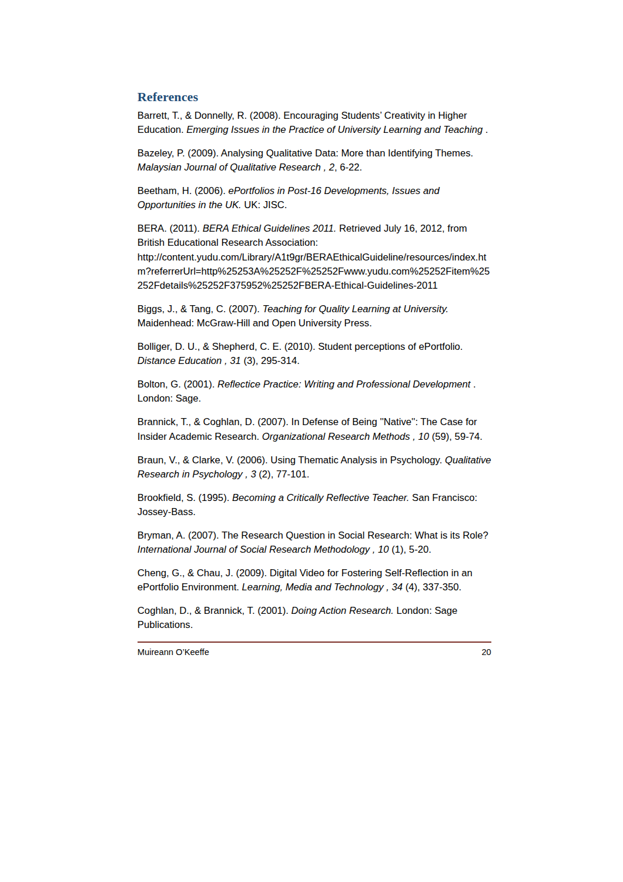References
Barrett, T., & Donnelly, R. (2008). Encouraging Students’ Creativity in Higher Education. Emerging Issues in the Practice of University Learning and Teaching .
Bazeley, P. (2009). Analysing Qualitative Data: More than Identifying Themes. Malaysian Journal of Qualitative Research , 2, 6-22.
Beetham, H. (2006). ePortfolios in Post-16 Developments, Issues and Opportunities in the UK. UK: JISC.
BERA. (2011). BERA Ethical Guidelines 2011. Retrieved July 16, 2012, from British Educational Research Association:
http://content.yudu.com/Library/A1t9gr/BERAEthicalGuideline/resources/index.htm?referrerUrl=http%25253A%25252F%25252Fwww.yudu.com%25252Fitem%25252Fdetails%25252F375952%25252FBERA-Ethical-Guidelines-2011
Biggs, J., & Tang, C. (2007). Teaching for Quality Learning at University. Maidenhead: McGraw-Hill and Open University Press.
Bolliger, D. U., & Shepherd, C. E. (2010). Student perceptions of ePortfolio. Distance Education , 31 (3), 295-314.
Bolton, G. (2001). Reflectice Practice: Writing and Professional Development . London: Sage.
Brannick, T., & Coghlan, D. (2007). In Defense of Being ''Native'': The Case for Insider Academic Research. Organizational Research Methods , 10 (59), 59-74.
Braun, V., & Clarke, V. (2006). Using Thematic Analysis in Psychology. Qualitative Research in Psychology , 3 (2), 77-101.
Brookfield, S. (1995). Becoming a Critically Reflective Teacher. San Francisco: Jossey-Bass.
Bryman, A. (2007). The Research Question in Social Research: What is its Role? International Journal of Social Research Methodology , 10 (1), 5-20.
Cheng, G., & Chau, J. (2009). Digital Video for Fostering Self-Reflection in an ePortfolio Environment. Learning, Media and Technology , 34 (4), 337-350.
Coghlan, D., & Brannick, T. (2001). Doing Action Research. London: Sage Publications.
Muireann O’Keeffe 20